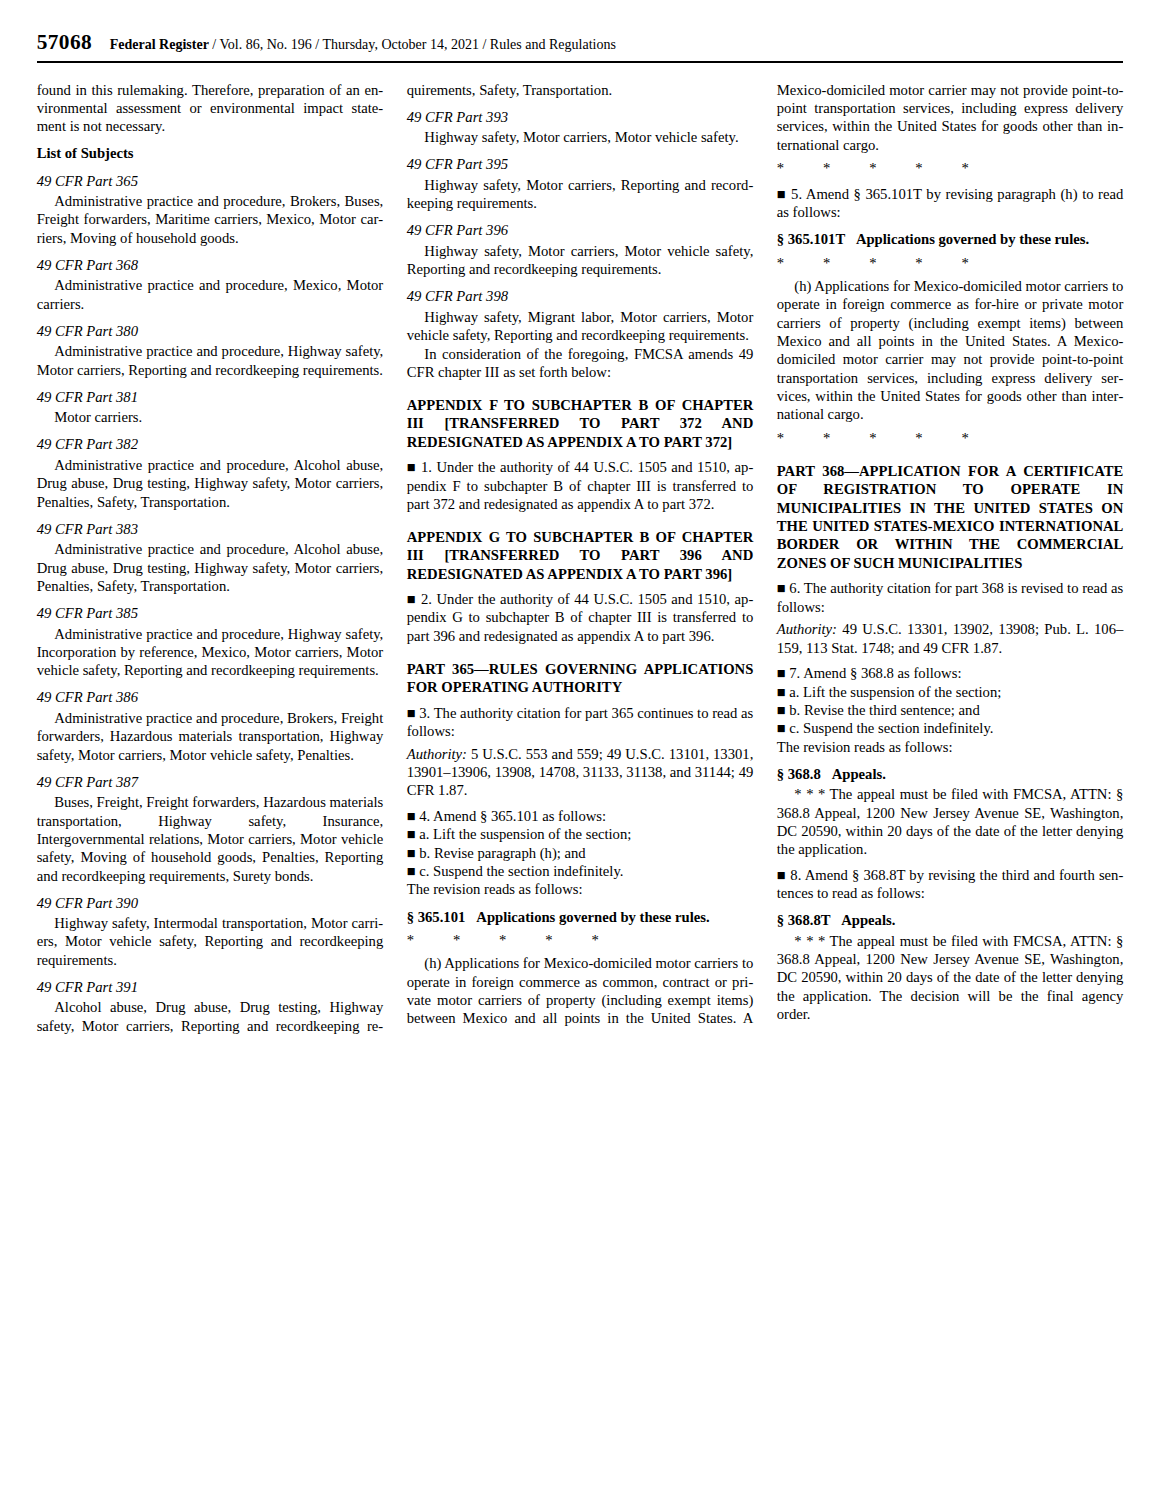57068
Federal Register / Vol. 86, No. 196 / Thursday, October 14, 2021 / Rules and Regulations
found in this rulemaking. Therefore, preparation of an environmental assessment or environmental impact statement is not necessary.
List of Subjects
49 CFR Part 365
Administrative practice and procedure, Brokers, Buses, Freight forwarders, Maritime carriers, Mexico, Motor carriers, Moving of household goods.
49 CFR Part 368
Administrative practice and procedure, Mexico, Motor carriers.
49 CFR Part 380
Administrative practice and procedure, Highway safety, Motor carriers, Reporting and recordkeeping requirements.
49 CFR Part 381
Motor carriers.
49 CFR Part 382
Administrative practice and procedure, Alcohol abuse, Drug abuse, Drug testing, Highway safety, Motor carriers, Penalties, Safety, Transportation.
49 CFR Part 383
Administrative practice and procedure, Alcohol abuse, Drug abuse, Drug testing, Highway safety, Motor carriers, Penalties, Safety, Transportation.
49 CFR Part 385
Administrative practice and procedure, Highway safety, Incorporation by reference, Mexico, Motor carriers, Motor vehicle safety, Reporting and recordkeeping requirements.
49 CFR Part 386
Administrative practice and procedure, Brokers, Freight forwarders, Hazardous materials transportation, Highway safety, Motor carriers, Motor vehicle safety, Penalties.
49 CFR Part 387
Buses, Freight, Freight forwarders, Hazardous materials transportation, Highway safety, Insurance, Intergovernmental relations, Motor carriers, Motor vehicle safety, Moving of household goods, Penalties, Reporting and recordkeeping requirements, Surety bonds.
49 CFR Part 390
Highway safety, Intermodal transportation, Motor carriers, Motor vehicle safety, Reporting and recordkeeping requirements.
49 CFR Part 391
Alcohol abuse, Drug abuse, Drug testing, Highway safety, Motor carriers, Reporting and recordkeeping requirements, Safety, Transportation.
49 CFR Part 393
Highway safety, Motor carriers, Motor vehicle safety.
49 CFR Part 395
Highway safety, Motor carriers, Reporting and recordkeeping requirements.
49 CFR Part 396
Highway safety, Motor carriers, Motor vehicle safety, Reporting and recordkeeping requirements.
49 CFR Part 398
Highway safety, Migrant labor, Motor carriers, Motor vehicle safety, Reporting and recordkeeping requirements.
In consideration of the foregoing, FMCSA amends 49 CFR chapter III as set forth below:
Appendix F to Subchapter B of Chapter III [Transferred to Part 372 and Redesignated as Appendix A to Part 372]
1. Under the authority of 44 U.S.C. 1505 and 1510, appendix F to subchapter B of chapter III is transferred to part 372 and redesignated as appendix A to part 372.
Appendix G to Subchapter B of Chapter III [Transferred to Part 396 and Redesignated as Appendix A to Part 396]
2. Under the authority of 44 U.S.C. 1505 and 1510, appendix G to subchapter B of chapter III is transferred to part 396 and redesignated as appendix A to part 396.
PART 365—RULES GOVERNING APPLICATIONS FOR OPERATING AUTHORITY
3. The authority citation for part 365 continues to read as follows:
Authority: 5 U.S.C. 553 and 559; 49 U.S.C. 13101, 13301, 13901–13906, 13908, 14708, 31133, 31138, and 31144; 49 CFR 1.87.
4. Amend § 365.101 as follows:
a. Lift the suspension of the section;
b. Revise paragraph (h); and
c. Suspend the section indefinitely.
The revision reads as follows:
§ 365.101 Applications governed by these rules.
* * * * *
(h) Applications for Mexico-domiciled motor carriers to operate in foreign commerce as common, contract or private motor carriers of property (including exempt items) between Mexico and all points in the United States. A Mexico-domiciled motor carrier may not provide point-to-point transportation services, including express delivery services, within the United States for goods other than international cargo.
* * * * *
5. Amend § 365.101T by revising paragraph (h) to read as follows:
§ 365.101T Applications governed by these rules.
* * * * *
(h) Applications for Mexico-domiciled motor carriers to operate in foreign commerce as for-hire or private motor carriers of property (including exempt items) between Mexico and all points in the United States. A Mexico-domiciled motor carrier may not provide point-to-point transportation services, including express delivery services, within the United States for goods other than international cargo.
* * * * *
PART 368—APPLICATION FOR A CERTIFICATE OF REGISTRATION TO OPERATE IN MUNICIPALITIES IN THE UNITED STATES ON THE UNITED STATES-MEXICO INTERNATIONAL BORDER OR WITHIN THE COMMERCIAL ZONES OF SUCH MUNICIPALITIES
6. The authority citation for part 368 is revised to read as follows:
Authority: 49 U.S.C. 13301, 13902, 13908; Pub. L. 106–159, 113 Stat. 1748; and 49 CFR 1.87.
7. Amend § 368.8 as follows:
a. Lift the suspension of the section;
b. Revise the third sentence; and
c. Suspend the section indefinitely.
The revision reads as follows:
§ 368.8 Appeals.
* * * The appeal must be filed with FMCSA, ATTN: § 368.8 Appeal, 1200 New Jersey Avenue SE, Washington, DC 20590, within 20 days of the date of the letter denying the application.
8. Amend § 368.8T by revising the third and fourth sentences to read as follows:
§ 368.8T Appeals.
* * * The appeal must be filed with FMCSA, ATTN: § 368.8 Appeal, 1200 New Jersey Avenue SE, Washington, DC 20590, within 20 days of the date of the letter denying the application. The decision will be the final agency order.